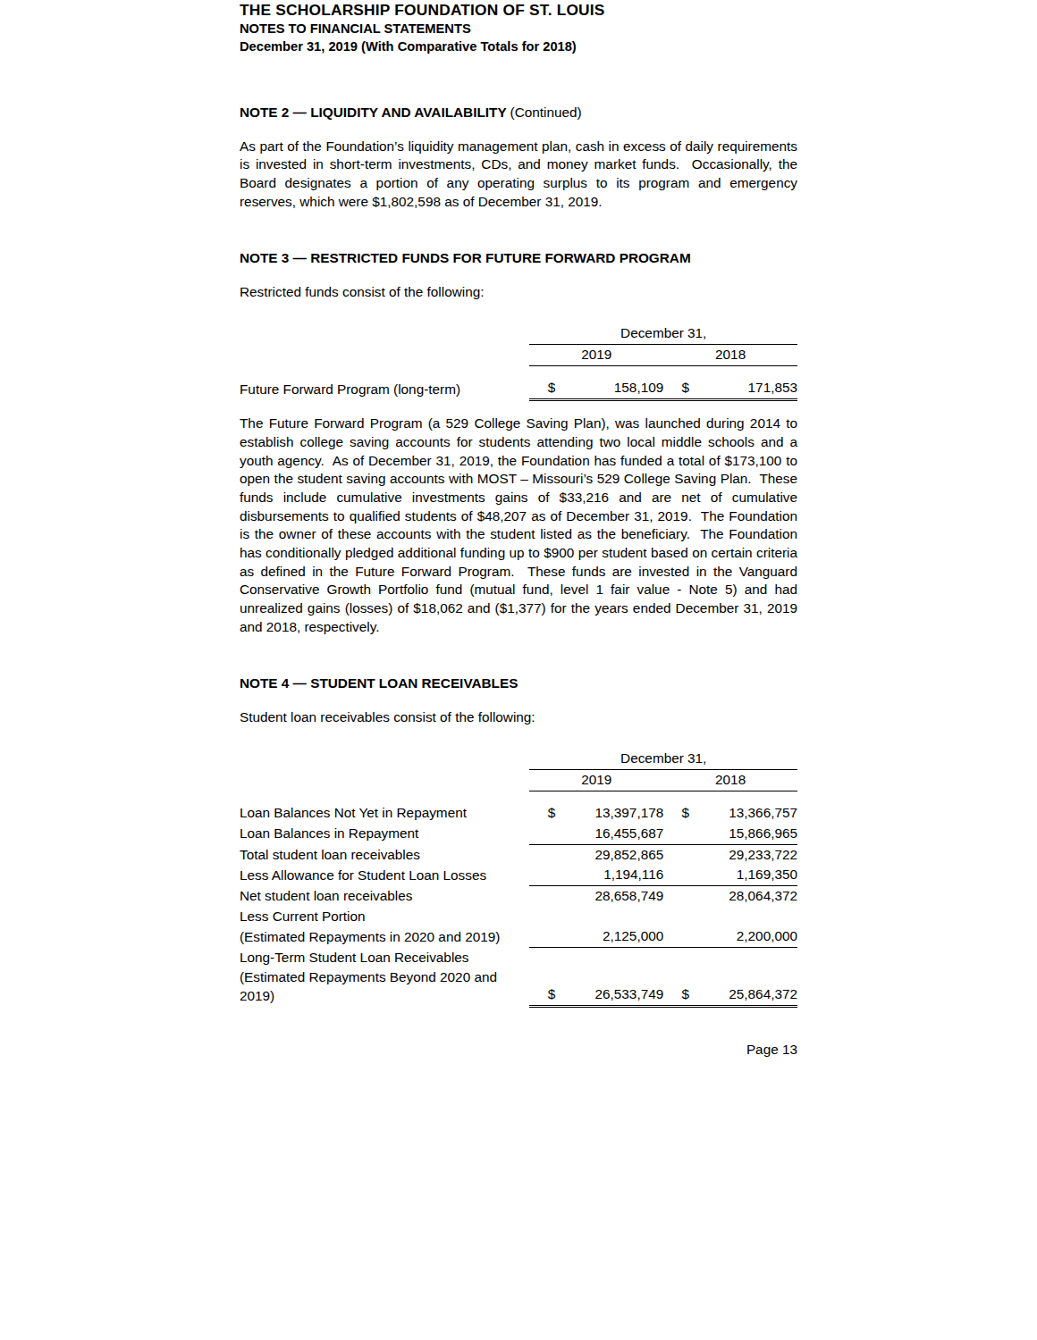THE SCHOLARSHIP FOUNDATION OF ST. LOUIS
NOTES TO FINANCIAL STATEMENTS
December 31, 2019 (With Comparative Totals for 2018)
NOTE 2 — LIQUIDITY AND AVAILABILITY (Continued)
As part of the Foundation’s liquidity management plan, cash in excess of daily requirements is invested in short-term investments, CDs, and money market funds. Occasionally, the Board designates a portion of any operating surplus to its program and emergency reserves, which were $1,802,598 as of December 31, 2019.
NOTE 3 — RESTRICTED FUNDS FOR FUTURE FORWARD PROGRAM
Restricted funds consist of the following:
| | December 31, |
| | 2019 | 2018 |
| Future Forward Program (long-term) | $ 158,109 | $ 171,853 |
The Future Forward Program (a 529 College Saving Plan), was launched during 2014 to establish college saving accounts for students attending two local middle schools and a youth agency. As of December 31, 2019, the Foundation has funded a total of $173,100 to open the student saving accounts with MOST – Missouri’s 529 College Saving Plan. These funds include cumulative investments gains of $33,216 and are net of cumulative disbursements to qualified students of $48,207 as of December 31, 2019. The Foundation is the owner of these accounts with the student listed as the beneficiary. The Foundation has conditionally pledged additional funding up to $900 per student based on certain criteria as defined in the Future Forward Program. These funds are invested in the Vanguard Conservative Growth Portfolio fund (mutual fund, level 1 fair value - Note 5) and had unrealized gains (losses) of $18,062 and ($1,377) for the years ended December 31, 2019 and 2018, respectively.
NOTE 4 — STUDENT LOAN RECEIVABLES
Student loan receivables consist of the following:
| | December 31, |
| | 2019 | 2018 |
| Loan Balances Not Yet in Repayment | $ 13,397,178 | $ 13,366,757 |
| Loan Balances in Repayment | 16,455,687 | 15,866,965 |
| Total student loan receivables | 29,852,865 | 29,233,722 |
| Less Allowance for Student Loan Losses | 1,194,116 | 1,169,350 |
| Net student loan receivables | 28,658,749 | 28,064,372 |
| Less Current Portion | | |
| (Estimated Repayments in 2020 and 2019) | 2,125,000 | 2,200,000 |
| Long-Term Student Loan Receivables | | |
| (Estimated Repayments Beyond 2020 and 2019) | $ 26,533,749 | $ 25,864,372 |
Page 13